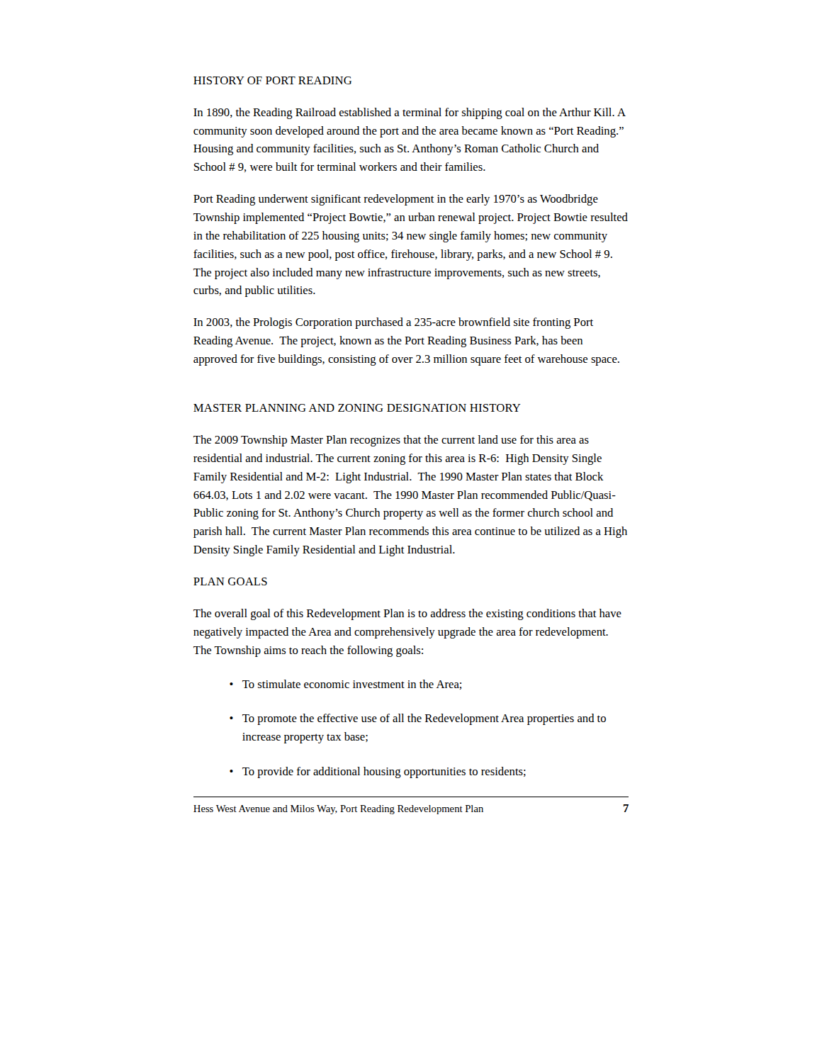HISTORY OF PORT READING
In 1890, the Reading Railroad established a terminal for shipping coal on the Arthur Kill. A community soon developed around the port and the area became known as “Port Reading.” Housing and community facilities, such as St. Anthony’s Roman Catholic Church and School # 9, were built for terminal workers and their families.
Port Reading underwent significant redevelopment in the early 1970’s as Woodbridge Township implemented “Project Bowtie,” an urban renewal project. Project Bowtie resulted in the rehabilitation of 225 housing units; 34 new single family homes; new community facilities, such as a new pool, post office, firehouse, library, parks, and a new School # 9. The project also included many new infrastructure improvements, such as new streets, curbs, and public utilities.
In 2003, the Prologis Corporation purchased a 235-acre brownfield site fronting Port Reading Avenue. The project, known as the Port Reading Business Park, has been approved for five buildings, consisting of over 2.3 million square feet of warehouse space.
MASTER PLANNING AND ZONING DESIGNATION HISTORY
The 2009 Township Master Plan recognizes that the current land use for this area as residential and industrial. The current zoning for this area is R-6: High Density Single Family Residential and M-2: Light Industrial. The 1990 Master Plan states that Block 664.03, Lots 1 and 2.02 were vacant. The 1990 Master Plan recommended Public/Quasi-Public zoning for St. Anthony’s Church property as well as the former church school and parish hall. The current Master Plan recommends this area continue to be utilized as a High Density Single Family Residential and Light Industrial.
PLAN GOALS
The overall goal of this Redevelopment Plan is to address the existing conditions that have negatively impacted the Area and comprehensively upgrade the area for redevelopment. The Township aims to reach the following goals:
To stimulate economic investment in the Area;
To promote the effective use of all the Redevelopment Area properties and to increase property tax base;
To provide for additional housing opportunities to residents;
Hess West Avenue and Milos Way, Port Reading Redevelopment Plan 7